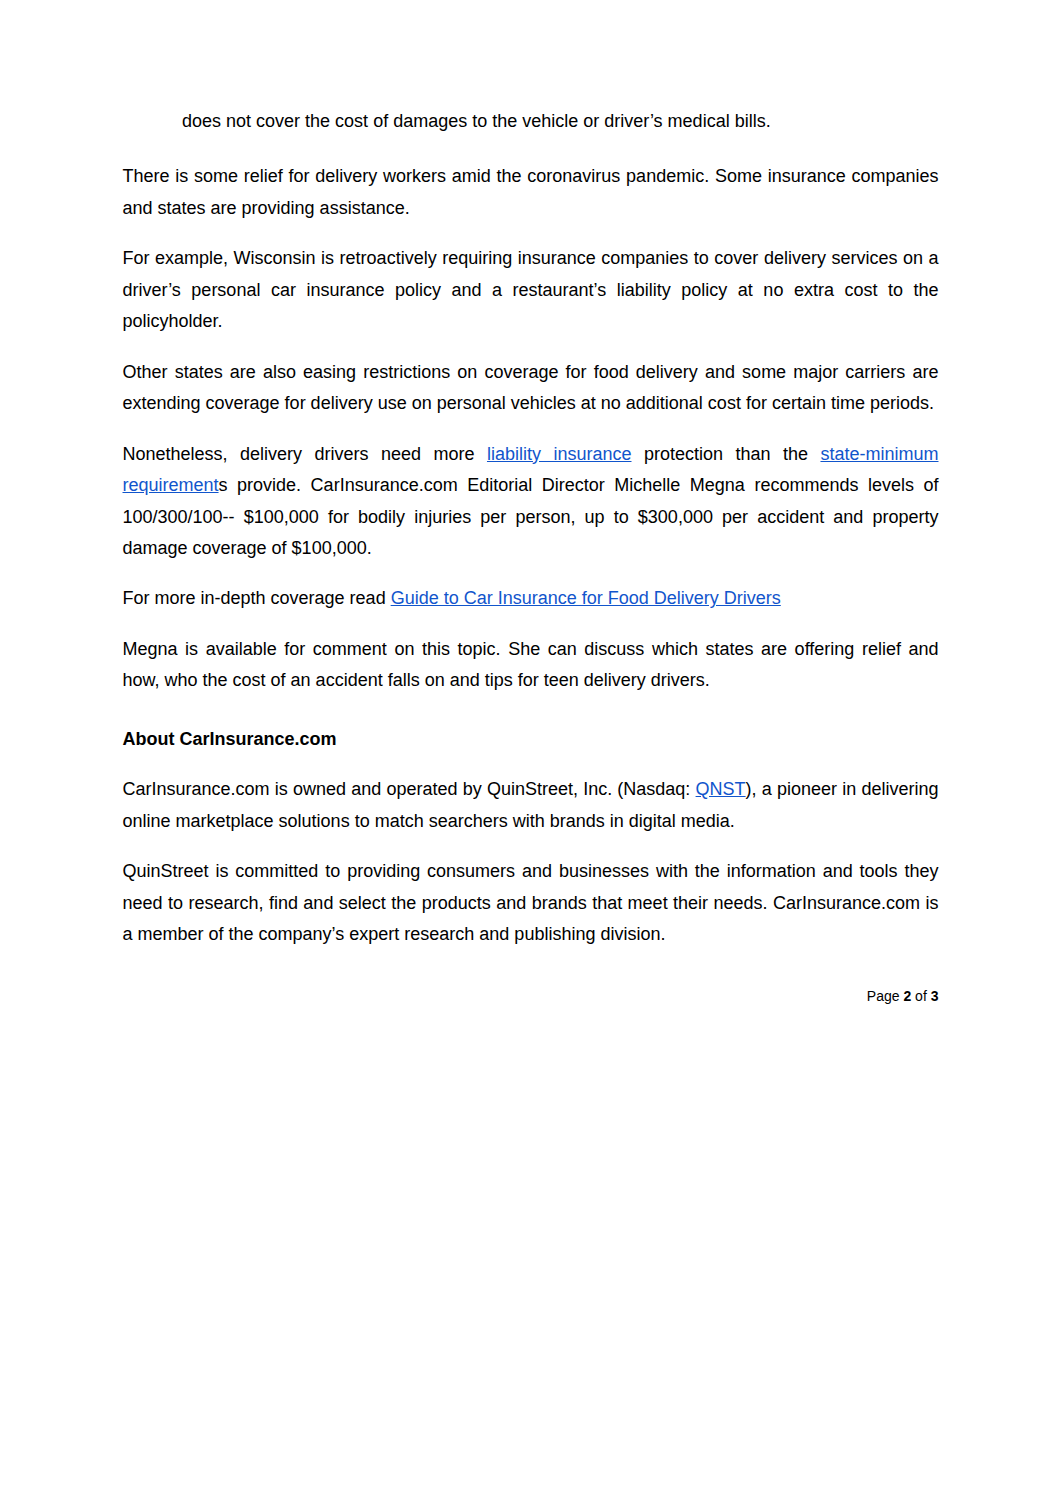does not cover the cost of damages to the vehicle or driver’s medical bills.
There is some relief for delivery workers amid the coronavirus pandemic. Some insurance companies and states are providing assistance.
For example, Wisconsin is retroactively requiring insurance companies to cover delivery services on a driver’s personal car insurance policy and a restaurant’s liability policy at no extra cost to the policyholder.
Other states are also easing restrictions on coverage for food delivery and some major carriers are extending coverage for delivery use on personal vehicles at no additional cost for certain time periods.
Nonetheless, delivery drivers need more liability insurance protection than the state-minimum requirements provide. CarInsurance.com Editorial Director Michelle Megna recommends levels of 100/300/100-- $100,000 for bodily injuries per person, up to $300,000 per accident and property damage coverage of $100,000.
For more in-depth coverage read Guide to Car Insurance for Food Delivery Drivers
Megna is available for comment on this topic. She can discuss which states are offering relief and how, who the cost of an accident falls on and tips for teen delivery drivers.
About CarInsurance.com
CarInsurance.com is owned and operated by QuinStreet, Inc. (Nasdaq: QNST), a pioneer in delivering online marketplace solutions to match searchers with brands in digital media.
QuinStreet is committed to providing consumers and businesses with the information and tools they need to research, find and select the products and brands that meet their needs. CarInsurance.com is a member of the company’s expert research and publishing division.
Page 2 of 3